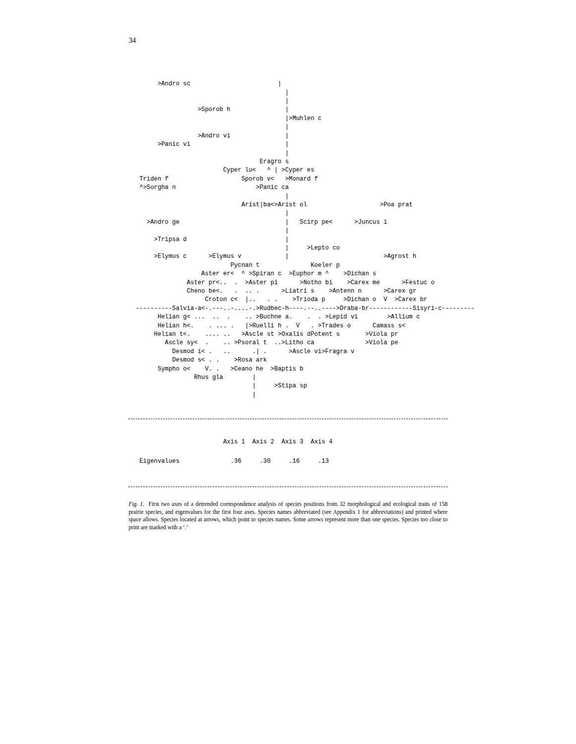34
>Andro sc | | | >Sporob h | |>Muhlen c | >Andro vi | >Panic vi | | Eragro s Cyper lu< ^ | >Cyper es Triden f Sporob v< >Monard f ^>Sorgha n >Panic ca | Arist|ba<>Arist ol >Poa prat | >Andro ge | Scirp pe< >Juncus i | >Tripsa d | | >Lepto co >Elymus c >Elymus v | >Agrost h Pycnan t Koeler p Aster er< ^ >Spiran c >Euphor m ^ >Dichan s Aster pr<.. . >Aster pi >Notho bi >Carex me >Festuc o Cheno be<. . .. . >Liatri s >Antenn n >Carex gr Croton c< |.. . . >Trioda p >Dichan o V >Carex br ----------Salvia-a<-.---..-....-.>Rudbec-h----.--..---->Draba-br------------Sisyri-c--------- Helian g< ... .. . .. >Buchne a. . . >Lepid vi >Allium c Helian h<. . ... . |>Ruelli h . V . >Trades o Camass s< Helian t<. .... .. >Ascle st >Oxalis dPotent s >Viola pr Ascle sy< . .. >Psoral t ..>Litho ca >Viola pe Desmod i< . .. .| . >Ascle vi>Fragra v Desmod s< . . >Rosa ark Sympho o< V. . >Ceano he >Baptis b Rhus gla | | >Stipa sp |
Axis 1 Axis 2 Axis 3 Axis 4 Eigenvalues .36 .30 .16 .13
Fig. 1. First two axes of a detrended correspondence analysis of species positions from 32 morphological and ecological traits of 158 prairie species, and eigenvalues for the first four axes. Species names abbreviated (see Appendix 1 for abbreviations) and printed where space allows. Species located at arrows, which point to species names. Some arrows represent more than one species. Species too close to print are marked with a ‘.’